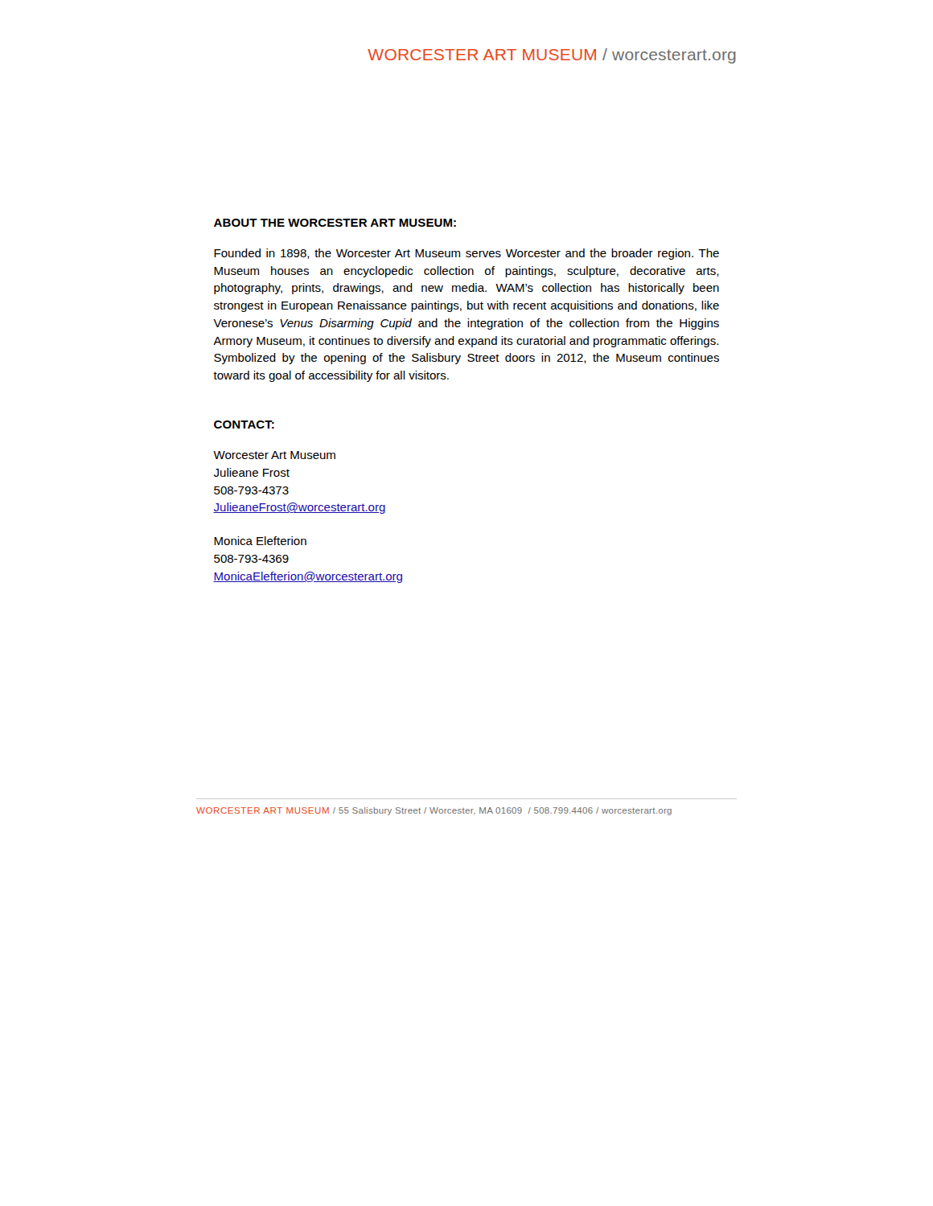WORCESTER ART MUSEUM / worcesterart.org
ABOUT THE WORCESTER ART MUSEUM:
Founded in 1898, the Worcester Art Museum serves Worcester and the broader region. The Museum houses an encyclopedic collection of paintings, sculpture, decorative arts, photography, prints, drawings, and new media. WAM’s collection has historically been strongest in European Renaissance paintings, but with recent acquisitions and donations, like Veronese’s Venus Disarming Cupid and the integration of the collection from the Higgins Armory Museum, it continues to diversify and expand its curatorial and programmatic offerings. Symbolized by the opening of the Salisbury Street doors in 2012, the Museum continues toward its goal of accessibility for all visitors.
CONTACT:
Worcester Art Museum
Julieane Frost
508-793-4373
JulieaneFrost@worcesterart.org
Monica Elefterion
508-793-4369
MonicaElefterion@worcesterart.org
WORCESTER ART MUSEUM / 55 Salisbury Street / Worcester, MA 01609 / 508.799.4406 / worcesterart.org